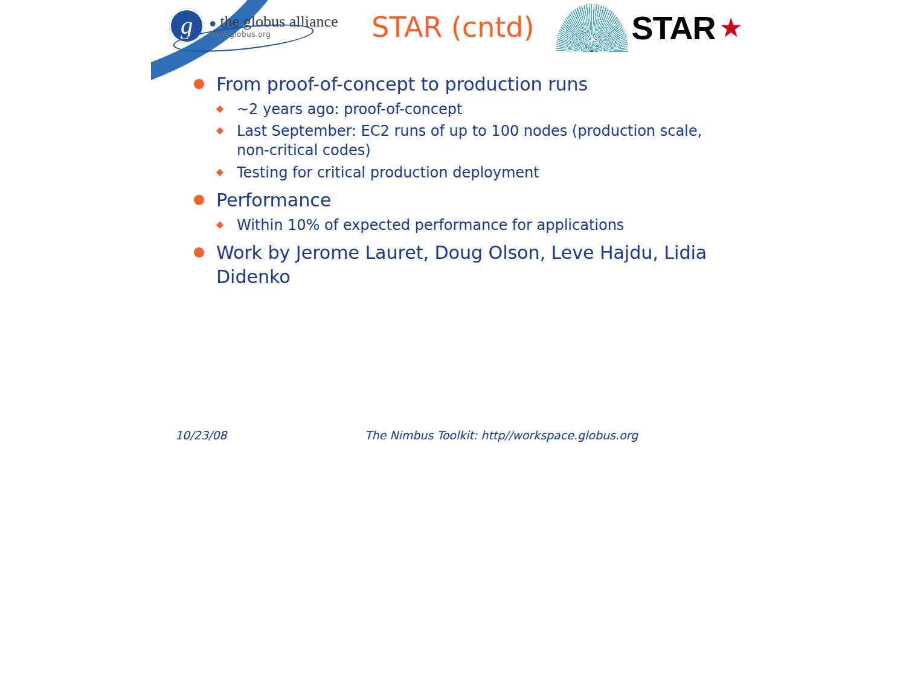g
● the globus alliance
www.globus.org
STAR (cntd)
STAR
★
From proof-of-concept to production runs
~2 years ago: proof-of-concept
Last September: EC2 runs of up to 100 nodes (production scale, non-critical codes)
Testing for critical production deployment
Performance
Within 10% of expected performance for applications
Work by Jerome Lauret, Doug Olson, Leve Hajdu, Lidia Didenko
10/23/08
The Nimbus Toolkit: http//workspace.globus.org